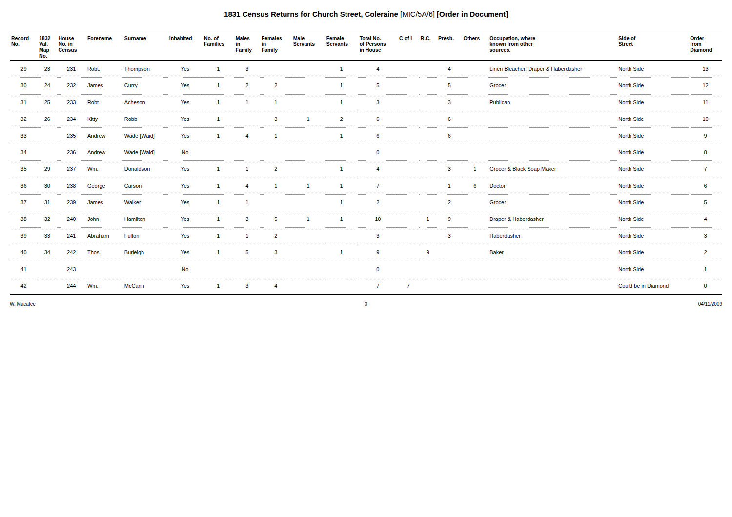1831 Census Returns for Church Street, Coleraine [MIC/5A/6] [Order in Document]
| Record No. | 1832 Val. Map No. | House No. in Census | Forename | Surname | Inhabited | No. of Families | Males in Family | Females in Family | Male Servants | Female Servants | Total No. of Persons in House | C of I | R.C. | Presb. | Others | Occupation, where known from other sources. | Side of Street | Order from Diamond |
| --- | --- | --- | --- | --- | --- | --- | --- | --- | --- | --- | --- | --- | --- | --- | --- | --- | --- | --- |
| 29 | 23 | 231 | Robt. | Thompson | Yes | 1 | 3 | | | 1 | 4 | | | 4 | | Linen Bleacher, Draper & Haberdasher | North Side | 13 |
| 30 | 24 | 232 | James | Curry | Yes | 1 | 2 | 2 | | 1 | 5 | | | 5 | | Grocer | North Side | 12 |
| 31 | 25 | 233 | Robt. | Acheson | Yes | 1 | 1 | 1 | | 1 | 3 | | | 3 | | Publican | North Side | 11 |
| 32 | 26 | 234 | Kitty | Robb | Yes | 1 | | 3 | 1 | 2 | 6 | | | 6 | | | North Side | 10 |
| 33 | | 235 | Andrew | Wade [Waid] | Yes | 1 | 4 | 1 | | 1 | 6 | | | 6 | | | North Side | 9 |
| 34 | | 236 | Andrew | Wade [Waid] | No | | | | | | 0 | | | | | | North Side | 8 |
| 35 | 29 | 237 | Wm. | Donaldson | Yes | 1 | 1 | 2 | | 1 | 4 | | | 3 | 1 | Grocer & Black Soap Maker | North Side | 7 |
| 36 | 30 | 238 | George | Carson | Yes | 1 | 4 | 1 | 1 | 1 | 7 | | | 1 | 6 | Doctor | North Side | 6 |
| 37 | 31 | 239 | James | Walker | Yes | 1 | 1 | | | 1 | 2 | | | 2 | | Grocer | North Side | 5 |
| 38 | 32 | 240 | John | Hamilton | Yes | 1 | 3 | 5 | 1 | 1 | 10 | | 1 | 9 | | Draper & Haberdasher | North Side | 4 |
| 39 | 33 | 241 | Abraham | Fulton | Yes | 1 | 1 | 2 | | | 3 | | | 3 | | Haberdasher | North Side | 3 |
| 40 | 34 | 242 | Thos. | Burleigh | Yes | 1 | 5 | 3 | | 1 | 9 | | 9 | | | Baker | North Side | 2 |
| 41 | | 243 | | | No | | | | | | 0 | | | | | | North Side | 1 |
| 42 | | 244 | Wm. | McCann | Yes | 1 | 3 | 4 | | | 7 | 7 | | | | | Could be in Diamond | 0 |
W. Macafee
3
04/11/2009